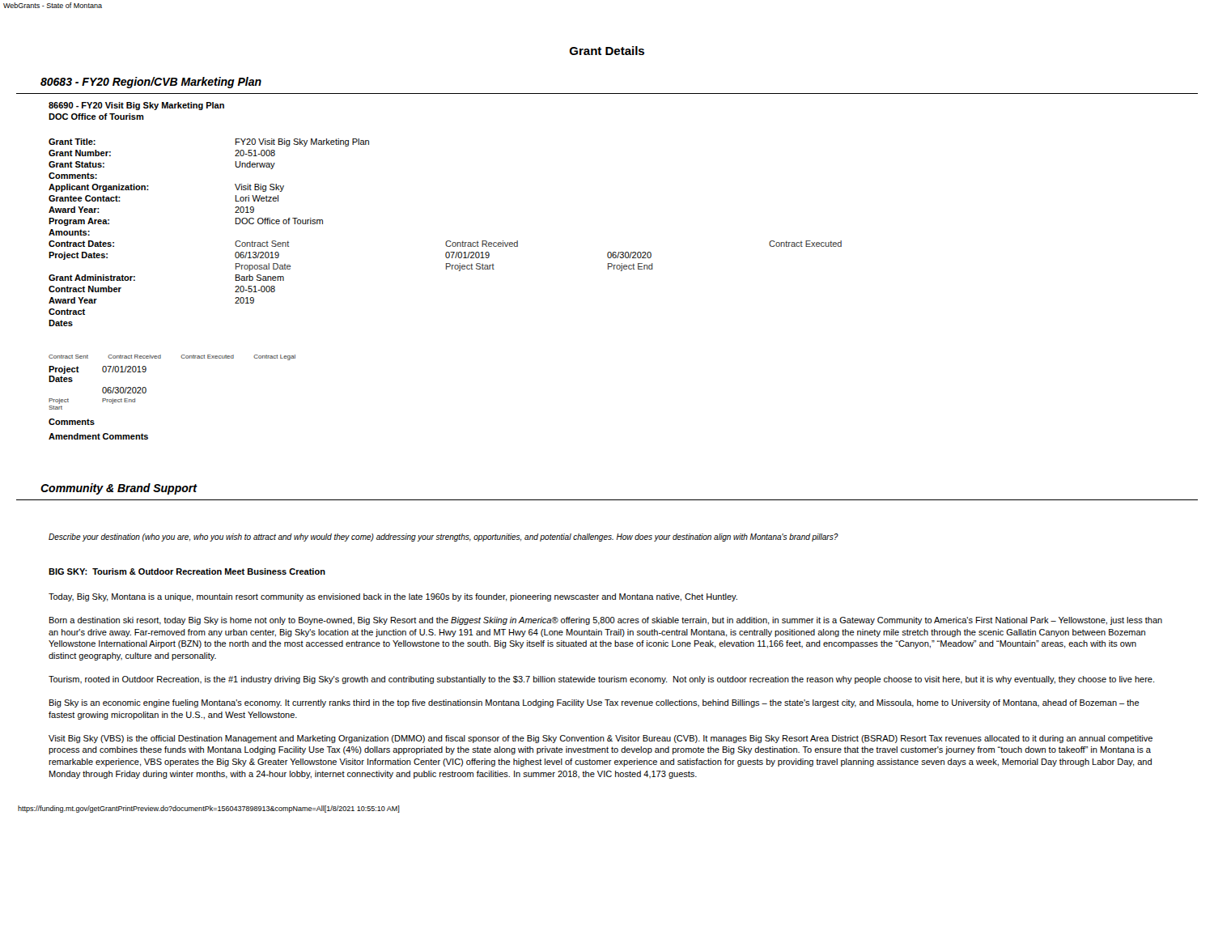WebGrants - State of Montana
Grant Details
80683 - FY20 Region/CVB Marketing Plan
86690 - FY20 Visit Big Sky Marketing Plan
DOC Office of Tourism
| Grant Title: | FY20 Visit Big Sky Marketing Plan | | | |
| Grant Number: | 20-51-008 | | | |
| Grant Status: | Underway | | | |
| Comments: | | | | |
| Applicant Organization: | Visit Big Sky | | | |
| Grantee Contact: | Lori Wetzel | | | |
| Award Year: | 2019 | | | |
| Program Area: | DOC Office of Tourism | | | |
| Amounts: | | | | |
| Contract Dates: | Contract Sent | Contract Received | | Contract Executed |
| Project Dates: | 06/13/2019 | 07/01/2019 | 06/30/2020 | |
| | Proposal Date | Project Start | Project End | |
| Grant Administrator: | Barb Sanem | | | |
| Contract Number | 20-51-008 | | | |
| Award Year | 2019 | | | |
| Contract | | | | |
| Dates | | | | |
Contract Sent Contract Received Contract Executed Contract Legal
| Project Dates | 07/01/2019 |
| | 06/30/2020 |
| Project Start | Project End |
Comments
Amendment Comments
Community & Brand Support
Describe your destination (who you are, who you wish to attract and why would they come) addressing your strengths, opportunities, and potential challenges. How does your destination align with Montana's brand pillars?
BIG SKY: Tourism & Outdoor Recreation Meet Business Creation
Today, Big Sky, Montana is a unique, mountain resort community as envisioned back in the late 1960s by its founder, pioneering newscaster and Montana native, Chet Huntley.
Born a destination ski resort, today Big Sky is home not only to Boyne-owned, Big Sky Resort and the Biggest Skiing in America® offering 5,800 acres of skiable terrain, but in addition, in summer it is a Gateway Community to America's First National Park – Yellowstone, just less than an hour's drive away. Far-removed from any urban center, Big Sky's location at the junction of U.S. Hwy 191 and MT Hwy 64 (Lone Mountain Trail) in south-central Montana, is centrally positioned along the ninety mile stretch through the scenic Gallatin Canyon between Bozeman Yellowstone International Airport (BZN) to the north and the most accessed entrance to Yellowstone to the south. Big Sky itself is situated at the base of iconic Lone Peak, elevation 11,166 feet, and encompasses the “Canyon,” “Meadow” and “Mountain” areas, each with its own distinct geography, culture and personality.
Tourism, rooted in Outdoor Recreation, is the #1 industry driving Big Sky's growth and contributing substantially to the $3.7 billion statewide tourism economy. Not only is outdoor recreation the reason why people choose to visit here, but it is why eventually, they choose to live here.
Big Sky is an economic engine fueling Montana's economy. It currently ranks third in the top five destinationsin Montana Lodging Facility Use Tax revenue collections, behind Billings – the state's largest city, and Missoula, home to University of Montana, ahead of Bozeman – the fastest growing micropolitan in the U.S., and West Yellowstone.
Visit Big Sky (VBS) is the official Destination Management and Marketing Organization (DMMO) and fiscal sponsor of the Big Sky Convention & Visitor Bureau (CVB). It manages Big Sky Resort Area District (BSRAD) Resort Tax revenues allocated to it during an annual competitive process and combines these funds with Montana Lodging Facility Use Tax (4%) dollars appropriated by the state along with private investment to develop and promote the Big Sky destination. To ensure that the travel customer's journey from “touch down to takeoff” in Montana is a remarkable experience, VBS operates the Big Sky & Greater Yellowstone Visitor Information Center (VIC) offering the highest level of customer experience and satisfaction for guests by providing travel planning assistance seven days a week, Memorial Day through Labor Day, and Monday through Friday during winter months, with a 24-hour lobby, internet connectivity and public restroom facilities. In summer 2018, the VIC hosted 4,173 guests.
https://funding.mt.gov/getGrantPrintPreview.do?documentPk=1560437898913&compName=All[1/8/2021 10:55:10 AM]